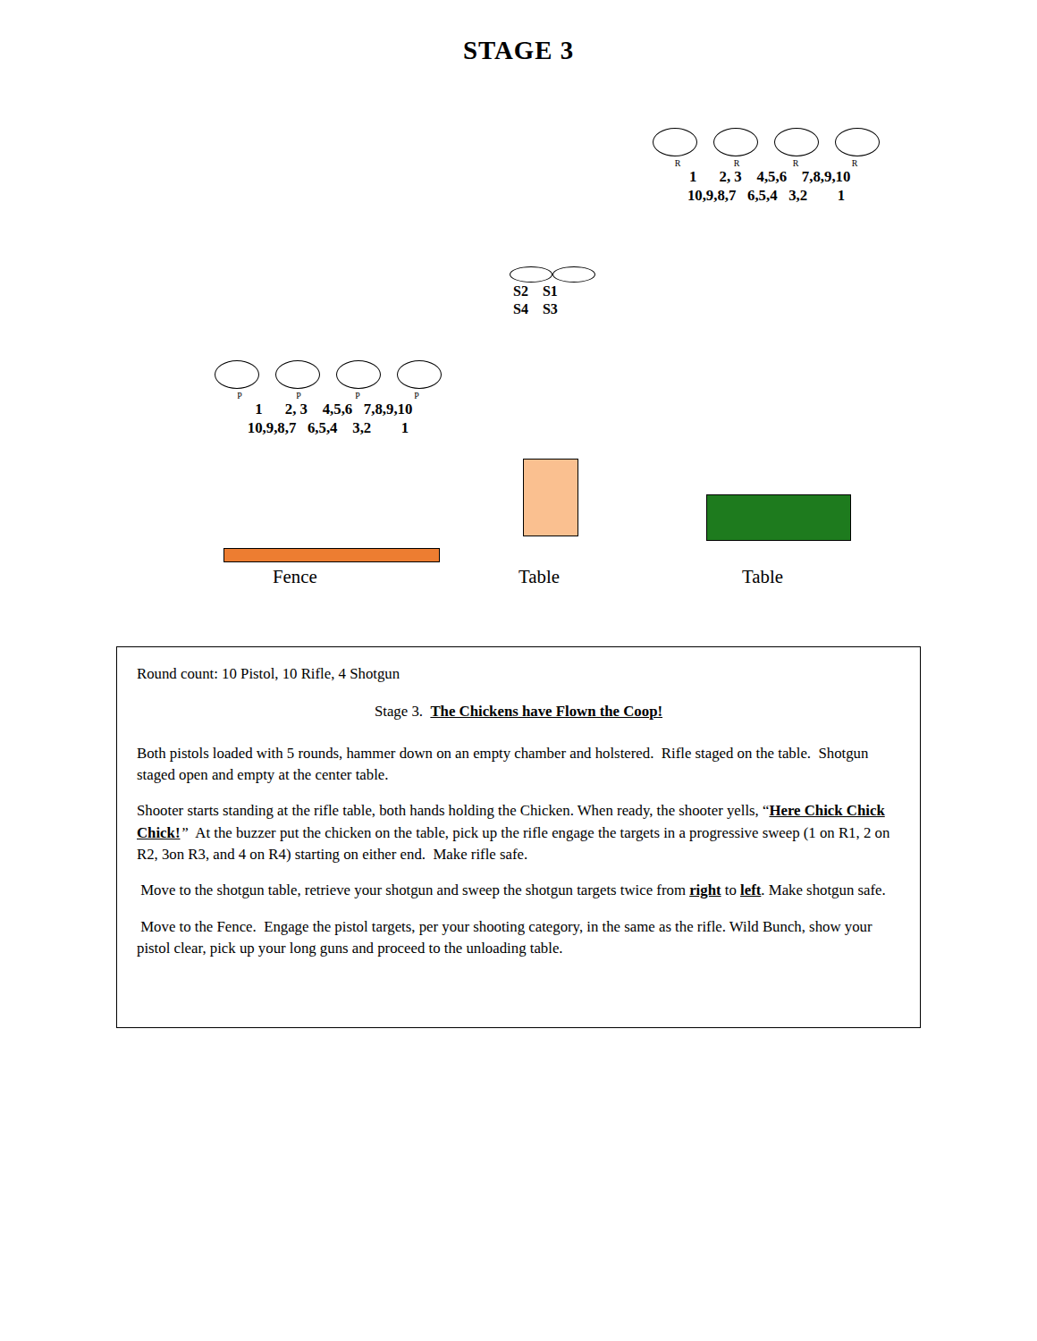STAGE 3
RRRR
1 2, 3 4,5,6 7,8,9,10 10,9,8,7 6,5,4 3,2 1
S2 S1 S4 S3
PPPP
1 2, 3 4,5,6 7,8,9,10 10,9,8,7 6,5,4 3,2 1
Fence
Table
Table
Round count: 10 Pistol, 10 Rifle, 4 Shotgun
Stage 3. The Chickens have Flown the Coop!
Both pistols loaded with 5 rounds, hammer down on an empty chamber and holstered. Rifle staged on the table. Shotgun staged open and empty at the center table.
Shooter starts standing at the rifle table, both hands holding the Chicken. When ready, the shooter yells, “Here Chick Chick Chick!” At the buzzer put the chicken on the table, pick up the rifle engage the targets in a progressive sweep (1 on R1, 2 on R2, 3on R3, and 4 on R4) starting on either end. Make rifle safe.
Move to the shotgun table, retrieve your shotgun and sweep the shotgun targets twice from right to left. Make shotgun safe.
Move to the Fence. Engage the pistol targets, per your shooting category, in the same as the rifle. Wild Bunch, show your pistol clear, pick up your long guns and proceed to the unloading table.